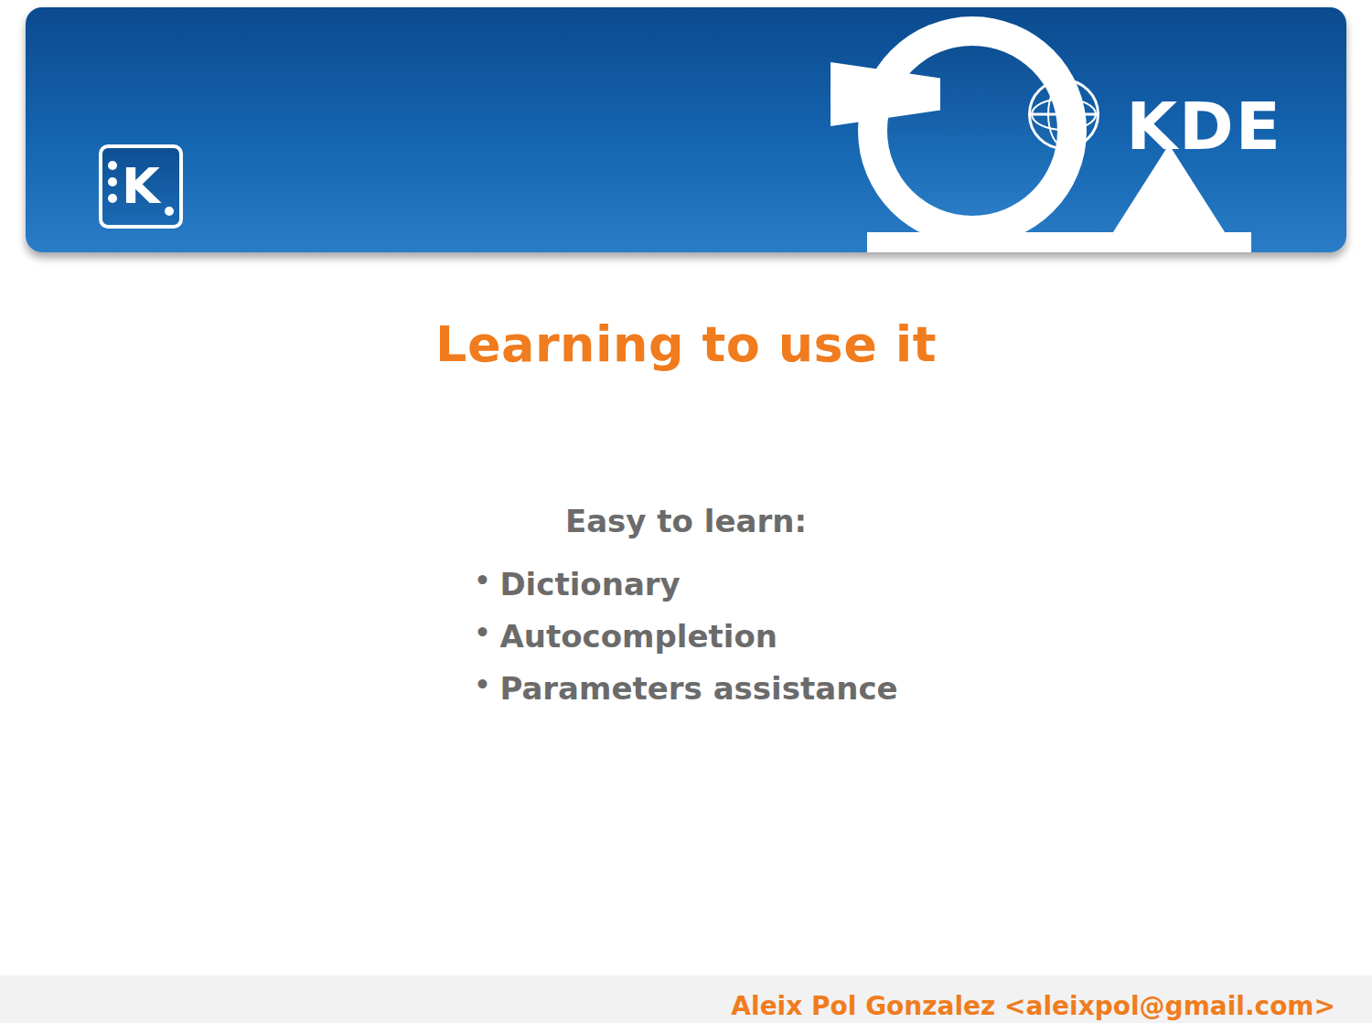KDE
Learning to use it
Easy to learn:
Dictionary
Autocompletion
Parameters assistance
Aleix Pol Gonzalez <aleixpol@gmail.com>